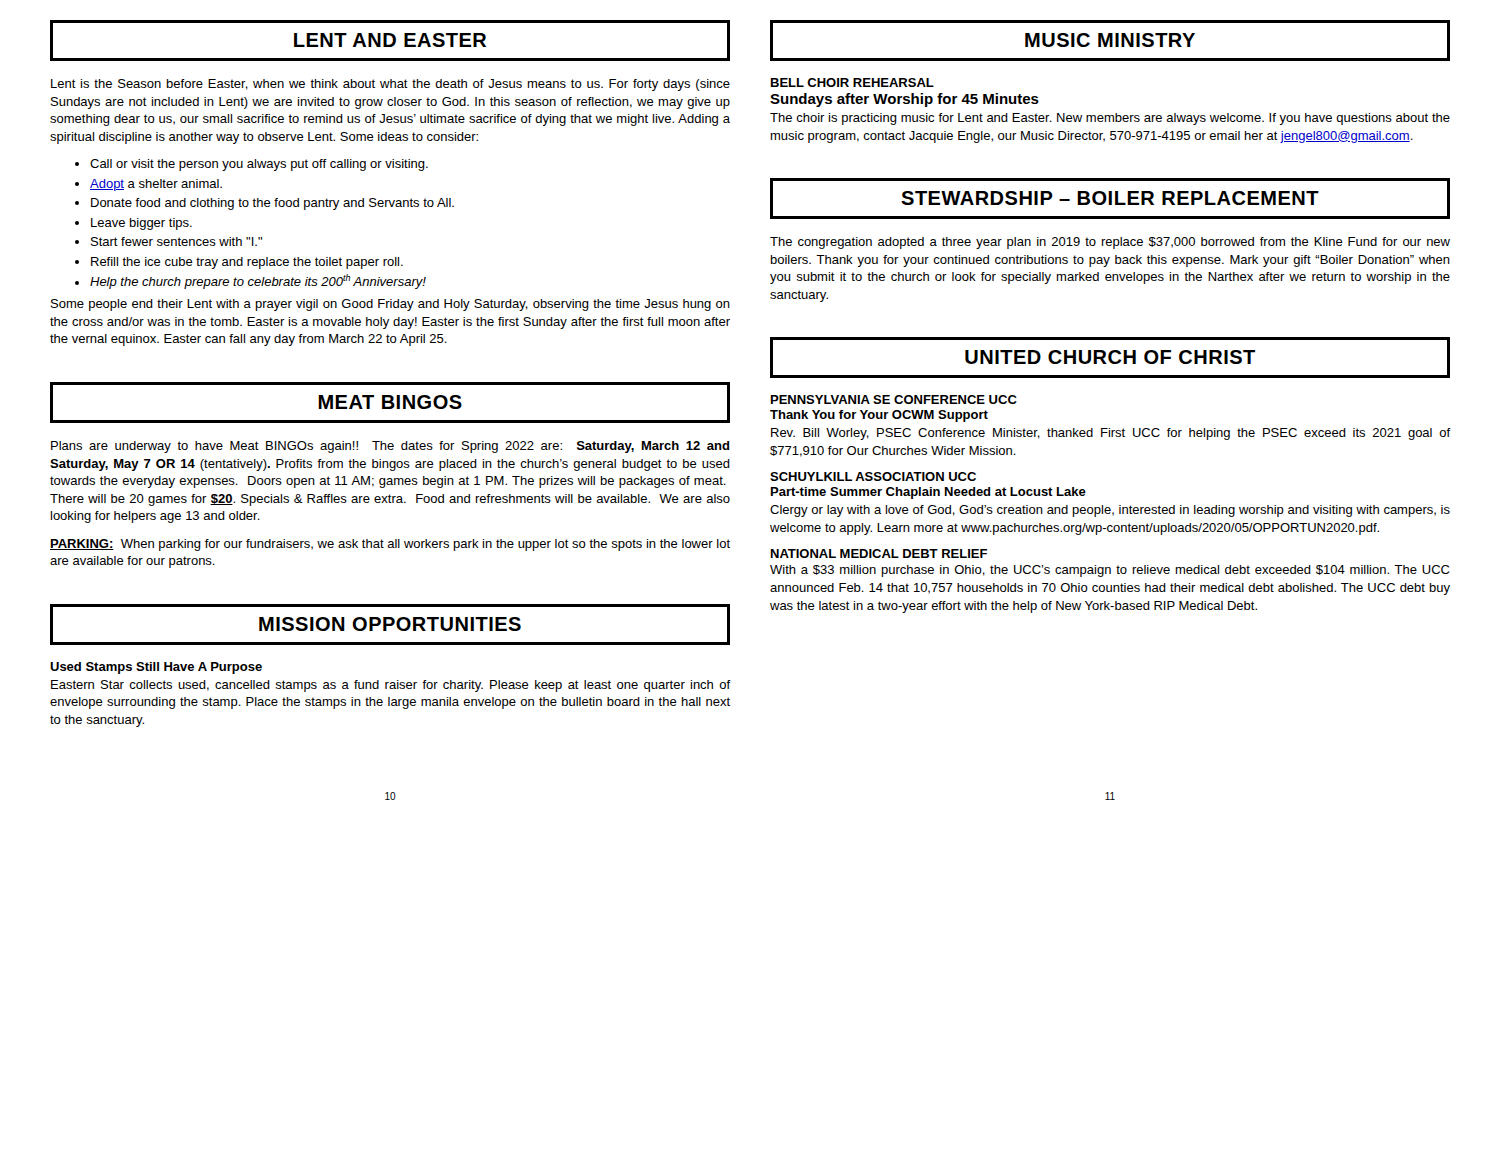LENT AND EASTER
Lent is the Season before Easter, when we think about what the death of Jesus means to us. For forty days (since Sundays are not included in Lent) we are invited to grow closer to God. In this season of reflection, we may give up something dear to us, our small sacrifice to remind us of Jesus’ ultimate sacrifice of dying that we might live. Adding a spiritual discipline is another way to observe Lent. Some ideas to consider:
Call or visit the person you always put off calling or visiting.
Adopt a shelter animal.
Donate food and clothing to the food pantry and Servants to All.
Leave bigger tips.
Start fewer sentences with "I."
Refill the ice cube tray and replace the toilet paper roll.
Help the church prepare to celebrate its 200th Anniversary!
Some people end their Lent with a prayer vigil on Good Friday and Holy Saturday, observing the time Jesus hung on the cross and/or was in the tomb. Easter is a movable holy day! Easter is the first Sunday after the first full moon after the vernal equinox. Easter can fall any day from March 22 to April 25.
MEAT BINGOS
Plans are underway to have Meat BINGOs again!! The dates for Spring 2022 are: Saturday, March 12 and Saturday, May 7 OR 14 (tentatively). Profits from the bingos are placed in the church’s general budget to be used towards the everyday expenses. Doors open at 11 AM; games begin at 1 PM. The prizes will be packages of meat. There will be 20 games for $20. Specials & Raffles are extra. Food and refreshments will be available. We are also looking for helpers age 13 and older.
PARKING: When parking for our fundraisers, we ask that all workers park in the upper lot so the spots in the lower lot are available for our patrons.
MISSION OPPORTUNITIES
Used Stamps Still Have A Purpose
Eastern Star collects used, cancelled stamps as a fund raiser for charity. Please keep at least one quarter inch of envelope surrounding the stamp. Place the stamps in the large manila envelope on the bulletin board in the hall next to the sanctuary.
10
MUSIC MINISTRY
BELL CHOIR REHEARSAL
Sundays after Worship for 45 Minutes
The choir is practicing music for Lent and Easter. New members are always welcome. If you have questions about the music program, contact Jacquie Engle, our Music Director, 570-971-4195 or email her at jengel800@gmail.com.
STEWARDSHIP – BOILER REPLACEMENT
The congregation adopted a three year plan in 2019 to replace $37,000 borrowed from the Kline Fund for our new boilers. Thank you for your continued contributions to pay back this expense. Mark your gift “Boiler Donation” when you submit it to the church or look for specially marked envelopes in the Narthex after we return to worship in the sanctuary.
UNITED CHURCH OF CHRIST
PENNSYLVANIA SE CONFERENCE UCC
Thank You for Your OCWM Support
Rev. Bill Worley, PSEC Conference Minister, thanked First UCC for helping the PSEC exceed its 2021 goal of $771,910 for Our Churches Wider Mission.
SCHUYLKILL ASSOCIATION UCC
Part-time Summer Chaplain Needed at Locust Lake
Clergy or lay with a love of God, God’s creation and people, interested in leading worship and visiting with campers, is welcome to apply. Learn more at www.pachurches.org/wp-content/uploads/2020/05/OPPORTUN2020.pdf.
NATIONAL MEDICAL DEBT RELIEF
With a $33 million purchase in Ohio, the UCC’s campaign to relieve medical debt exceeded $104 million. The UCC announced Feb. 14 that 10,757 households in 70 Ohio counties had their medical debt abolished. The UCC debt buy was the latest in a two-year effort with the help of New York-based RIP Medical Debt.
11